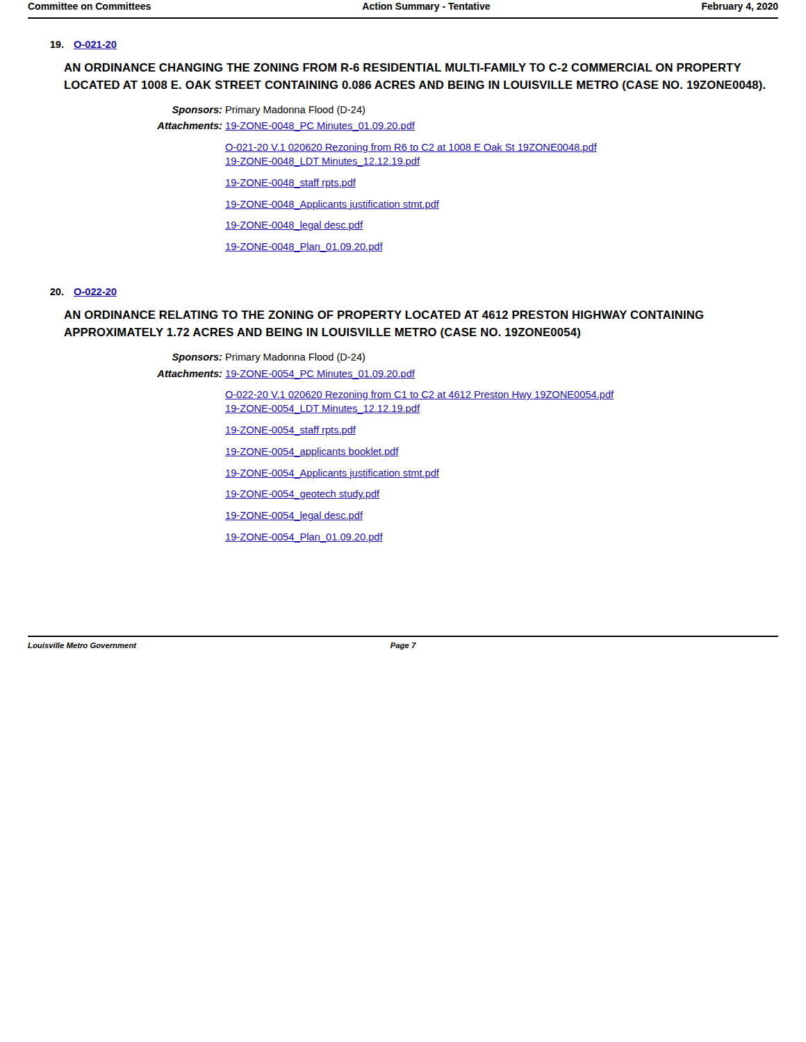Committee on Committees
Action Summary - Tentative
February 4, 2020
19.
O-021-20
AN ORDINANCE CHANGING THE ZONING FROM R-6 RESIDENTIAL MULTI-FAMILY TO C-2 COMMERCIAL ON PROPERTY LOCATED AT 1008 E. OAK STREET CONTAINING 0.086 ACRES AND BEING IN LOUISVILLE METRO (CASE NO. 19ZONE0048).
Sponsors:
Primary Madonna Flood (D-24)
Attachments:
19-ZONE-0048_PC Minutes_01.09.20.pdf O-021-20 V.1 020620 Rezoning from R6 to C2 at 1008 E Oak St 19ZONE0048.pdf 19-ZONE-0048_LDT Minutes_12.12.19.pdf 19-ZONE-0048_staff rpts.pdf 19-ZONE-0048_Applicants justification stmt.pdf 19-ZONE-0048_legal desc.pdf 19-ZONE-0048_Plan_01.09.20.pdf
20.
O-022-20
AN ORDINANCE RELATING TO THE ZONING OF PROPERTY LOCATED AT 4612 PRESTON HIGHWAY CONTAINING APPROXIMATELY 1.72 ACRES AND BEING IN LOUISVILLE METRO (CASE NO. 19ZONE0054)
Sponsors:
Primary Madonna Flood (D-24)
Attachments:
19-ZONE-0054_PC Minutes_01.09.20.pdf O-022-20 V.1 020620 Rezoning from C1 to C2 at 4612 Preston Hwy 19ZONE0054.pdf 19-ZONE-0054_LDT Minutes_12.12.19.pdf 19-ZONE-0054_staff rpts.pdf 19-ZONE-0054_applicants booklet.pdf 19-ZONE-0054_Applicants justification stmt.pdf 19-ZONE-0054_geotech study.pdf 19-ZONE-0054_legal desc.pdf 19-ZONE-0054_Plan_01.09.20.pdf
Louisville Metro Government
Page 7